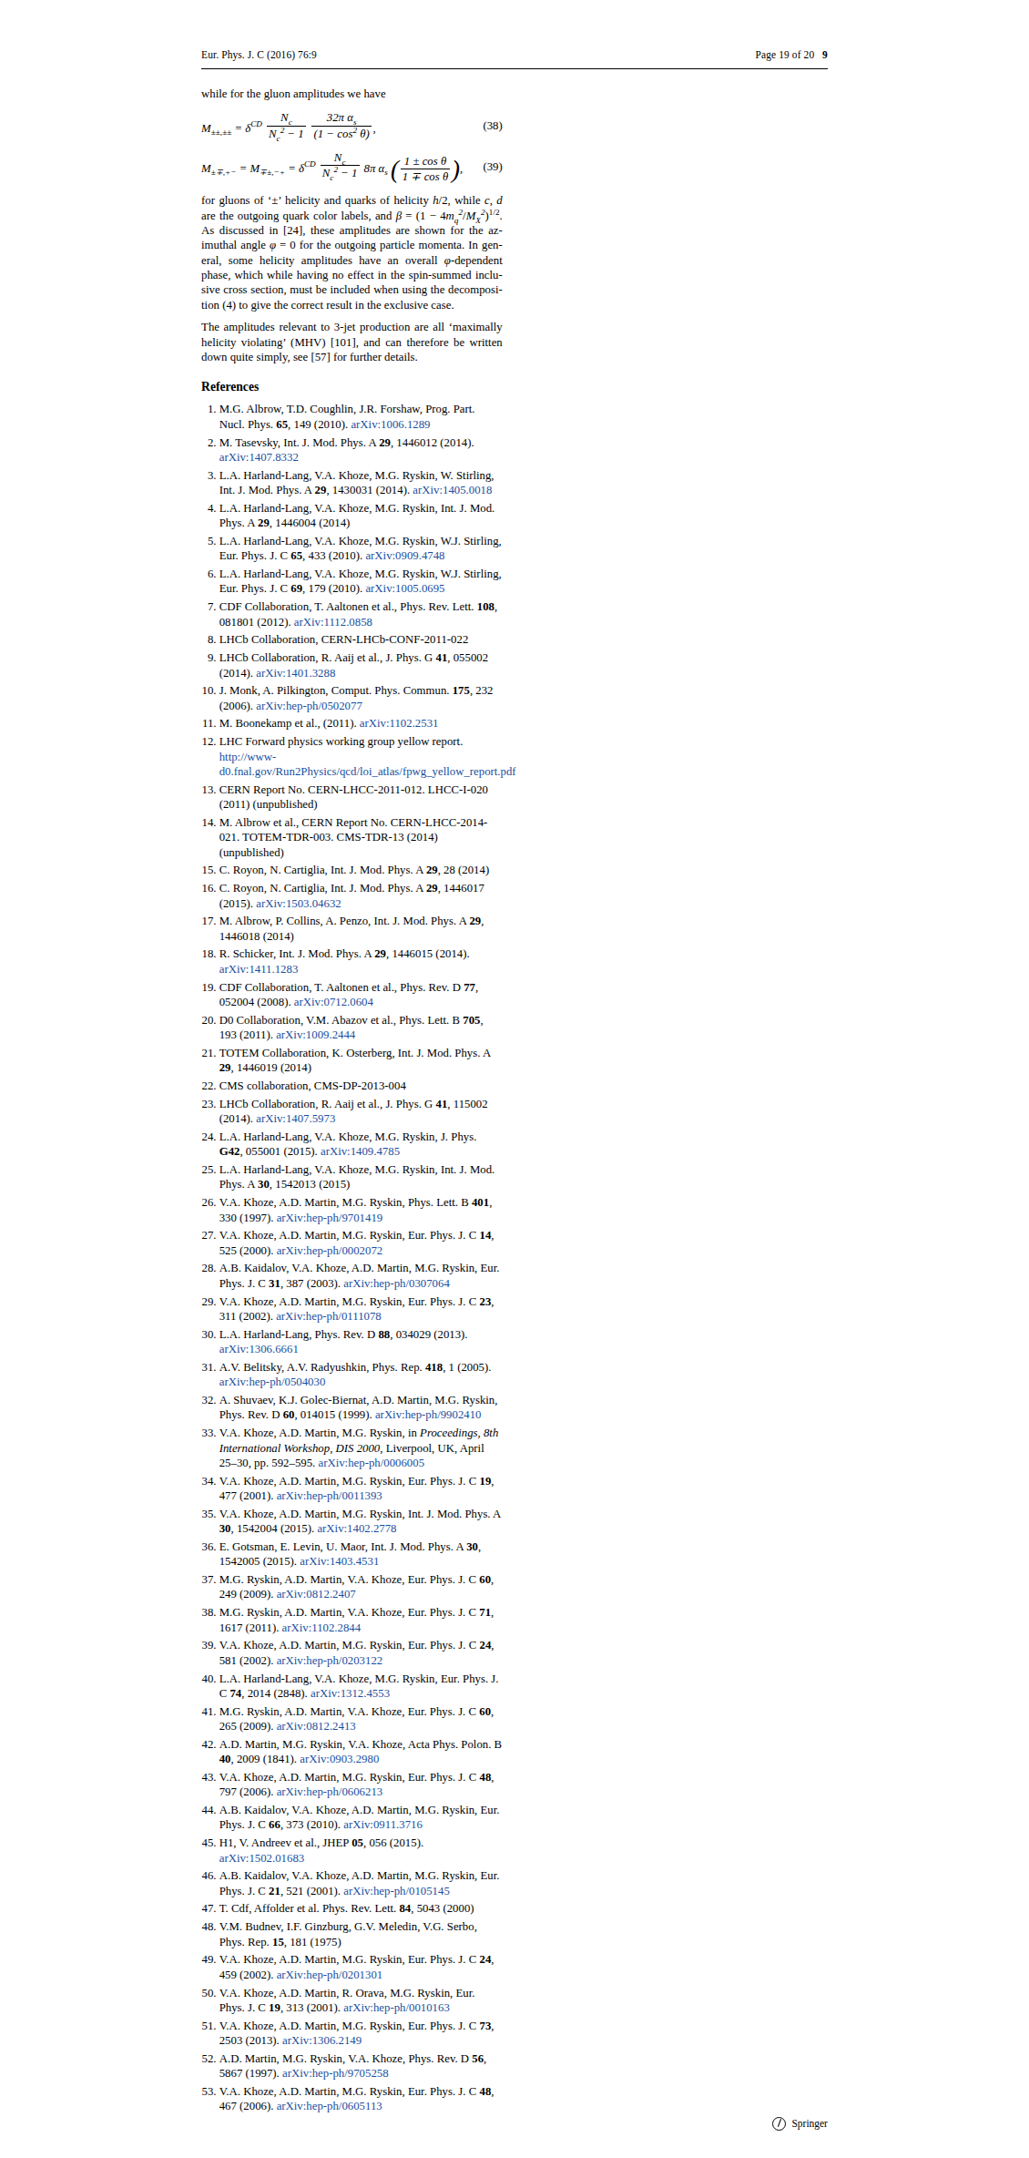Eur. Phys. J. C (2016) 76:9
Page 19 of 20 9
while for the gluon amplitudes we have
M±±,±± = δCD Nc Nc2 − 1 32π αs(1 − cos2 θ),
(38)
M±∓,+− = M∓±,−+ = δCD Nc Nc2 − 1 8π αs ( 1 ± cos θ 1 ∓ cos θ ),
(39)
for gluons of ‘±’ helicity and quarks of helicity h/2, while c, d are the outgoing quark color labels, and β = (1 − 4mq2/MX2)1/2. As discussed in [24], these amplitudes are shown for the azimuthal angle φ = 0 for the outgoing particle momenta. In general, some helicity amplitudes have an overall φ-dependent phase, which while having no effect in the spin-summed inclusive cross section, must be included when using the decomposition (4) to give the correct result in the exclusive case.
The amplitudes relevant to 3-jet production are all ‘maximally helicity violating’ (MHV) [101], and can therefore be written down quite simply, see [57] for further details.
References
M.G. Albrow, T.D. Coughlin, J.R. Forshaw, Prog. Part. Nucl. Phys. 65, 149 (2010). arXiv:1006.1289
M. Tasevsky, Int. J. Mod. Phys. A 29, 1446012 (2014). arXiv:1407.8332
L.A. Harland-Lang, V.A. Khoze, M.G. Ryskin, W. Stirling, Int. J. Mod. Phys. A 29, 1430031 (2014). arXiv:1405.0018
L.A. Harland-Lang, V.A. Khoze, M.G. Ryskin, Int. J. Mod. Phys. A 29, 1446004 (2014)
L.A. Harland-Lang, V.A. Khoze, M.G. Ryskin, W.J. Stirling, Eur. Phys. J. C 65, 433 (2010). arXiv:0909.4748
L.A. Harland-Lang, V.A. Khoze, M.G. Ryskin, W.J. Stirling, Eur. Phys. J. C 69, 179 (2010). arXiv:1005.0695
CDF Collaboration, T. Aaltonen et al., Phys. Rev. Lett. 108, 081801 (2012). arXiv:1112.0858
LHCb Collaboration, CERN-LHCb-CONF-2011-022
LHCb Collaboration, R. Aaij et al., J. Phys. G 41, 055002 (2014). arXiv:1401.3288
J. Monk, A. Pilkington, Comput. Phys. Commun. 175, 232 (2006). arXiv:hep-ph/0502077
M. Boonekamp et al., (2011). arXiv:1102.2531
LHC Forward physics working group yellow report. http://www-d0.fnal.gov/Run2Physics/qcd/loi_atlas/fpwg_yellow_report.pdf
CERN Report No. CERN-LHCC-2011-012. LHCC-I-020 (2011) (unpublished)
M. Albrow et al., CERN Report No. CERN-LHCC-2014-021. TOTEM-TDR-003. CMS-TDR-13 (2014) (unpublished)
C. Royon, N. Cartiglia, Int. J. Mod. Phys. A 29, 28 (2014)
C. Royon, N. Cartiglia, Int. J. Mod. Phys. A 29, 1446017 (2015). arXiv:1503.04632
M. Albrow, P. Collins, A. Penzo, Int. J. Mod. Phys. A 29, 1446018 (2014)
R. Schicker, Int. J. Mod. Phys. A 29, 1446015 (2014). arXiv:1411.1283
CDF Collaboration, T. Aaltonen et al., Phys. Rev. D 77, 052004 (2008). arXiv:0712.0604
D0 Collaboration, V.M. Abazov et al., Phys. Lett. B 705, 193 (2011). arXiv:1009.2444
TOTEM Collaboration, K. Osterberg, Int. J. Mod. Phys. A 29, 1446019 (2014)
CMS collaboration, CMS-DP-2013-004
LHCb Collaboration, R. Aaij et al., J. Phys. G 41, 115002 (2014). arXiv:1407.5973
L.A. Harland-Lang, V.A. Khoze, M.G. Ryskin, J. Phys. G42, 055001 (2015). arXiv:1409.4785
L.A. Harland-Lang, V.A. Khoze, M.G. Ryskin, Int. J. Mod. Phys. A 30, 1542013 (2015)
V.A. Khoze, A.D. Martin, M.G. Ryskin, Phys. Lett. B 401, 330 (1997). arXiv:hep-ph/9701419
V.A. Khoze, A.D. Martin, M.G. Ryskin, Eur. Phys. J. C 14, 525 (2000). arXiv:hep-ph/0002072
A.B. Kaidalov, V.A. Khoze, A.D. Martin, M.G. Ryskin, Eur. Phys. J. C 31, 387 (2003). arXiv:hep-ph/0307064
V.A. Khoze, A.D. Martin, M.G. Ryskin, Eur. Phys. J. C 23, 311 (2002). arXiv:hep-ph/0111078
L.A. Harland-Lang, Phys. Rev. D 88, 034029 (2013). arXiv:1306.6661
A.V. Belitsky, A.V. Radyushkin, Phys. Rep. 418, 1 (2005). arXiv:hep-ph/0504030
A. Shuvaev, K.J. Golec-Biernat, A.D. Martin, M.G. Ryskin, Phys. Rev. D 60, 014015 (1999). arXiv:hep-ph/9902410
V.A. Khoze, A.D. Martin, M.G. Ryskin, in Proceedings, 8th International Workshop, DIS 2000, Liverpool, UK, April 25–30, pp. 592–595. arXiv:hep-ph/0006005
V.A. Khoze, A.D. Martin, M.G. Ryskin, Eur. Phys. J. C 19, 477 (2001). arXiv:hep-ph/0011393
V.A. Khoze, A.D. Martin, M.G. Ryskin, Int. J. Mod. Phys. A 30, 1542004 (2015). arXiv:1402.2778
E. Gotsman, E. Levin, U. Maor, Int. J. Mod. Phys. A 30, 1542005 (2015). arXiv:1403.4531
M.G. Ryskin, A.D. Martin, V.A. Khoze, Eur. Phys. J. C 60, 249 (2009). arXiv:0812.2407
M.G. Ryskin, A.D. Martin, V.A. Khoze, Eur. Phys. J. C 71, 1617 (2011). arXiv:1102.2844
V.A. Khoze, A.D. Martin, M.G. Ryskin, Eur. Phys. J. C 24, 581 (2002). arXiv:hep-ph/0203122
L.A. Harland-Lang, V.A. Khoze, M.G. Ryskin, Eur. Phys. J. C 74, 2014 (2848). arXiv:1312.4553
M.G. Ryskin, A.D. Martin, V.A. Khoze, Eur. Phys. J. C 60, 265 (2009). arXiv:0812.2413
A.D. Martin, M.G. Ryskin, V.A. Khoze, Acta Phys. Polon. B 40, 2009 (1841). arXiv:0903.2980
V.A. Khoze, A.D. Martin, M.G. Ryskin, Eur. Phys. J. C 48, 797 (2006). arXiv:hep-ph/0606213
A.B. Kaidalov, V.A. Khoze, A.D. Martin, M.G. Ryskin, Eur. Phys. J. C 66, 373 (2010). arXiv:0911.3716
H1, V. Andreev et al., JHEP 05, 056 (2015). arXiv:1502.01683
A.B. Kaidalov, V.A. Khoze, A.D. Martin, M.G. Ryskin, Eur. Phys. J. C 21, 521 (2001). arXiv:hep-ph/0105145
T. Cdf, Affolder et al. Phys. Rev. Lett. 84, 5043 (2000)
V.M. Budnev, I.F. Ginzburg, G.V. Meledin, V.G. Serbo, Phys. Rep. 15, 181 (1975)
V.A. Khoze, A.D. Martin, M.G. Ryskin, Eur. Phys. J. C 24, 459 (2002). arXiv:hep-ph/0201301
V.A. Khoze, A.D. Martin, R. Orava, M.G. Ryskin, Eur. Phys. J. C 19, 313 (2001). arXiv:hep-ph/0010163
V.A. Khoze, A.D. Martin, M.G. Ryskin, Eur. Phys. J. C 73, 2503 (2013). arXiv:1306.2149
A.D. Martin, M.G. Ryskin, V.A. Khoze, Phys. Rev. D 56, 5867 (1997). arXiv:hep-ph/9705258
V.A. Khoze, A.D. Martin, M.G. Ryskin, Eur. Phys. J. C 48, 467 (2006). arXiv:hep-ph/0605113
Springer